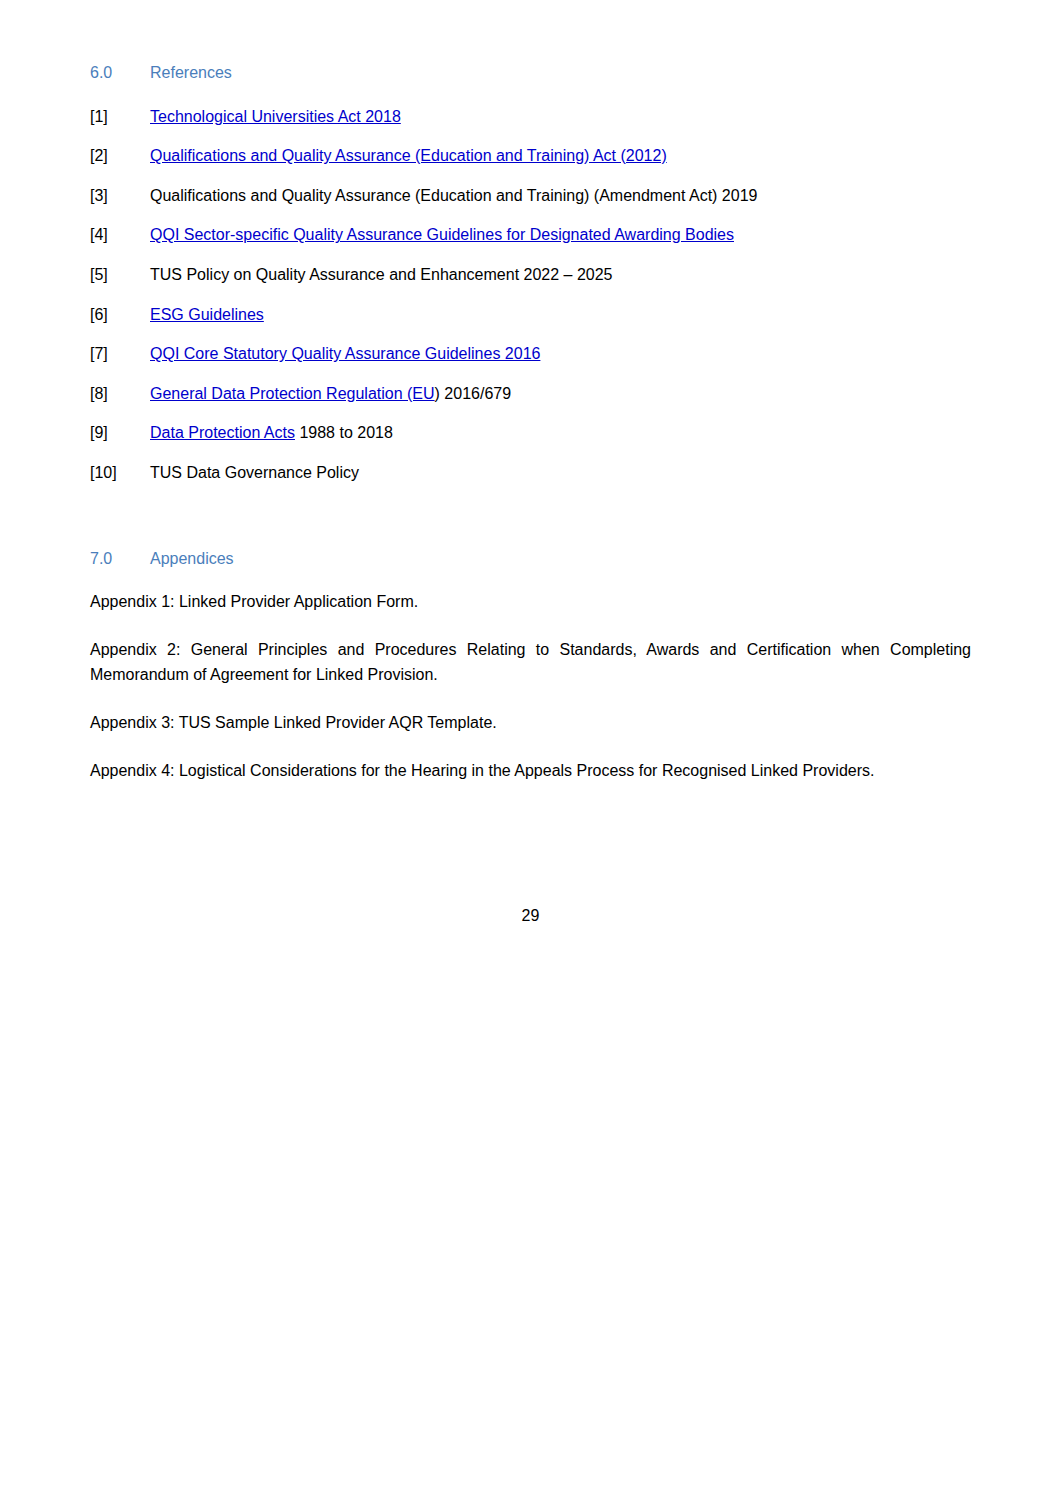6.0 References
[1] Technological Universities Act 2018
[2] Qualifications and Quality Assurance (Education and Training) Act (2012)
[3] Qualifications and Quality Assurance (Education and Training) (Amendment Act) 2019
[4] QQI Sector-specific Quality Assurance Guidelines for Designated Awarding Bodies
[5] TUS Policy on Quality Assurance and Enhancement 2022 – 2025
[6] ESG Guidelines
[7] QQI Core Statutory Quality Assurance Guidelines 2016
[8] General Data Protection Regulation (EU) 2016/679
[9] Data Protection Acts 1988 to 2018
[10] TUS Data Governance Policy
7.0 Appendices
Appendix 1: Linked Provider Application Form.
Appendix 2: General Principles and Procedures Relating to Standards, Awards and Certification when Completing Memorandum of Agreement for Linked Provision.
Appendix 3: TUS Sample Linked Provider AQR Template.
Appendix 4: Logistical Considerations for the Hearing in the Appeals Process for Recognised Linked Providers.
29